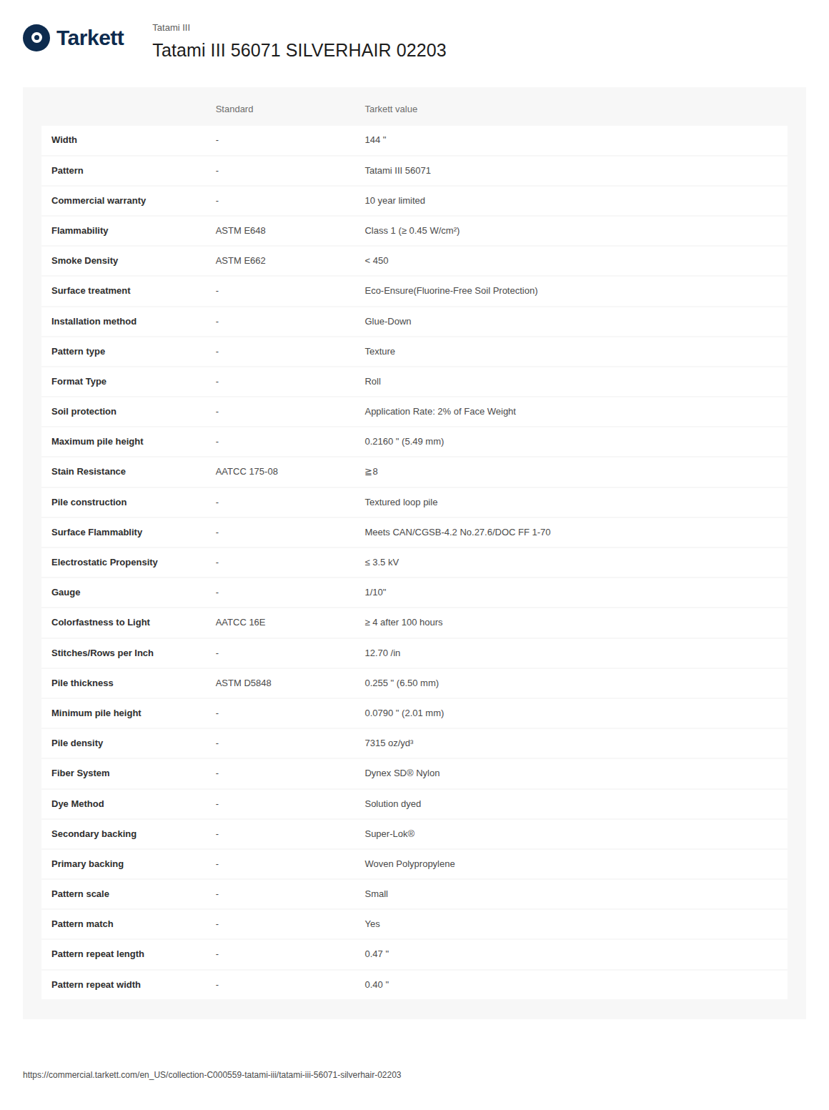Tarkett
Tatami III
Tatami III 56071 SILVERHAIR 02203
| | Standard | Tarkett value |
| --- | --- | --- |
| Width | - | 144 " |
| Pattern | - | Tatami III 56071 |
| Commercial warranty | - | 10 year limited |
| Flammability | ASTM E648 | Class 1 (≥ 0.45 W/cm²) |
| Smoke Density | ASTM E662 | < 450 |
| Surface treatment | - | Eco-Ensure(Fluorine-Free Soil Protection) |
| Installation method | - | Glue-Down |
| Pattern type | - | Texture |
| Format Type | - | Roll |
| Soil protection | - | Application Rate: 2% of Face Weight |
| Maximum pile height | - | 0.2160 " (5.49 mm) |
| Stain Resistance | AATCC 175-08 | ≧8 |
| Pile construction | - | Textured loop pile |
| Surface Flammablity | - | Meets CAN/CGSB-4.2 No.27.6/DOC FF 1-70 |
| Electrostatic Propensity | - | ≤ 3.5 kV |
| Gauge | - | 1/10" |
| Colorfastness to Light | AATCC 16E | ≥ 4 after 100 hours |
| Stitches/Rows per Inch | - | 12.70 /in |
| Pile thickness | ASTM D5848 | 0.255 " (6.50 mm) |
| Minimum pile height | - | 0.0790 " (2.01 mm) |
| Pile density | - | 7315 oz/yd³ |
| Fiber System | - | Dynex SD® Nylon |
| Dye Method | - | Solution dyed |
| Secondary backing | - | Super-Lok® |
| Primary backing | - | Woven Polypropylene |
| Pattern scale | - | Small |
| Pattern match | - | Yes |
| Pattern repeat length | - | 0.47 " |
| Pattern repeat width | - | 0.40 " |
https://commercial.tarkett.com/en_US/collection-C000559-tatami-iii/tatami-iii-56071-silverhair-02203